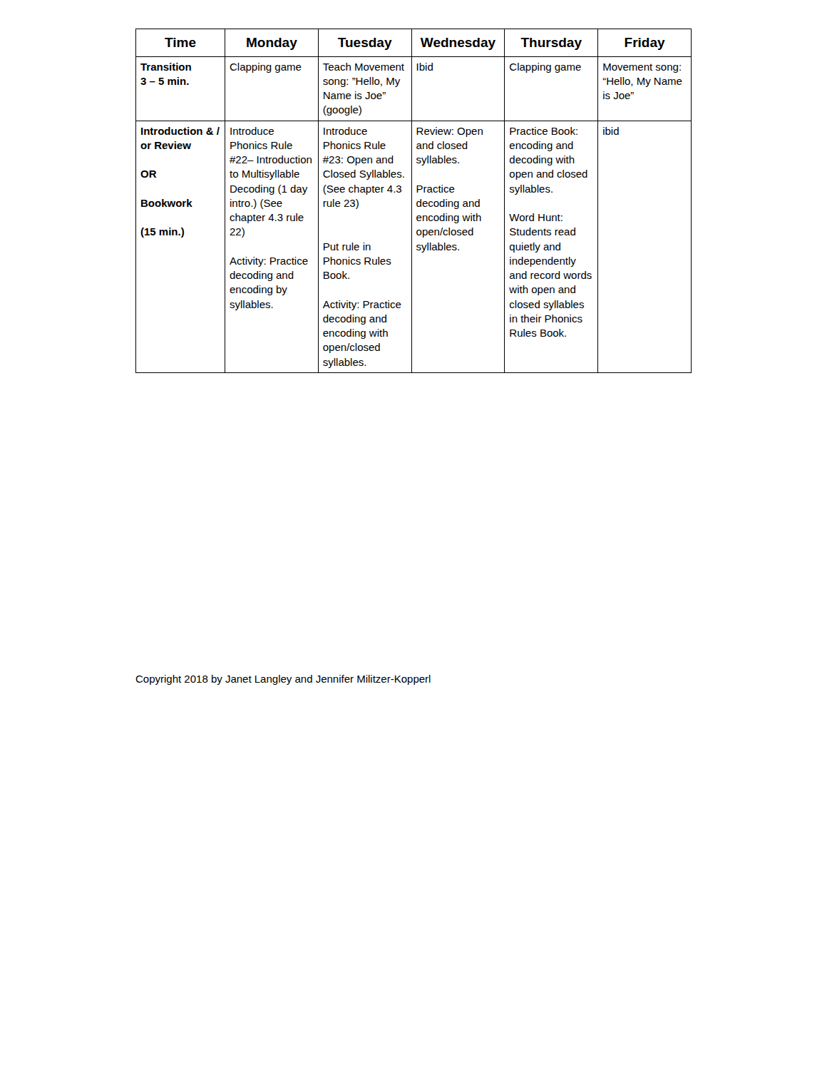| Time | Monday | Tuesday | Wednesday | Thursday | Friday |
| --- | --- | --- | --- | --- | --- |
| Transition 3 – 5 min. | Clapping game | Teach Movement song: ”Hello, My Name is Joe” (google) | Ibid | Clapping game | Movement song: “Hello, My Name is Joe” |
| Introduction & / or Review OR Bookwork (15 min.) | Introduce Phonics Rule #22– Introduction to Multisyllable Decoding (1 day intro.) (See chapter 4.3 rule 22) Activity: Practice decoding and encoding by syllables. | Introduce Phonics Rule #23: Open and Closed Syllables. (See chapter 4.3 rule 23) Put rule in Phonics Rules Book. Activity: Practice decoding and encoding with open/closed syllables. | Review: Open and closed syllables. Practice decoding and encoding with open/closed syllables. | Practice Book: encoding and decoding with open and closed syllables. Word Hunt: Students read quietly and independently and record words with open and closed syllables in their Phonics Rules Book. | ibid |
Copyright 2018 by Janet Langley and Jennifer Militzer-Kopperl